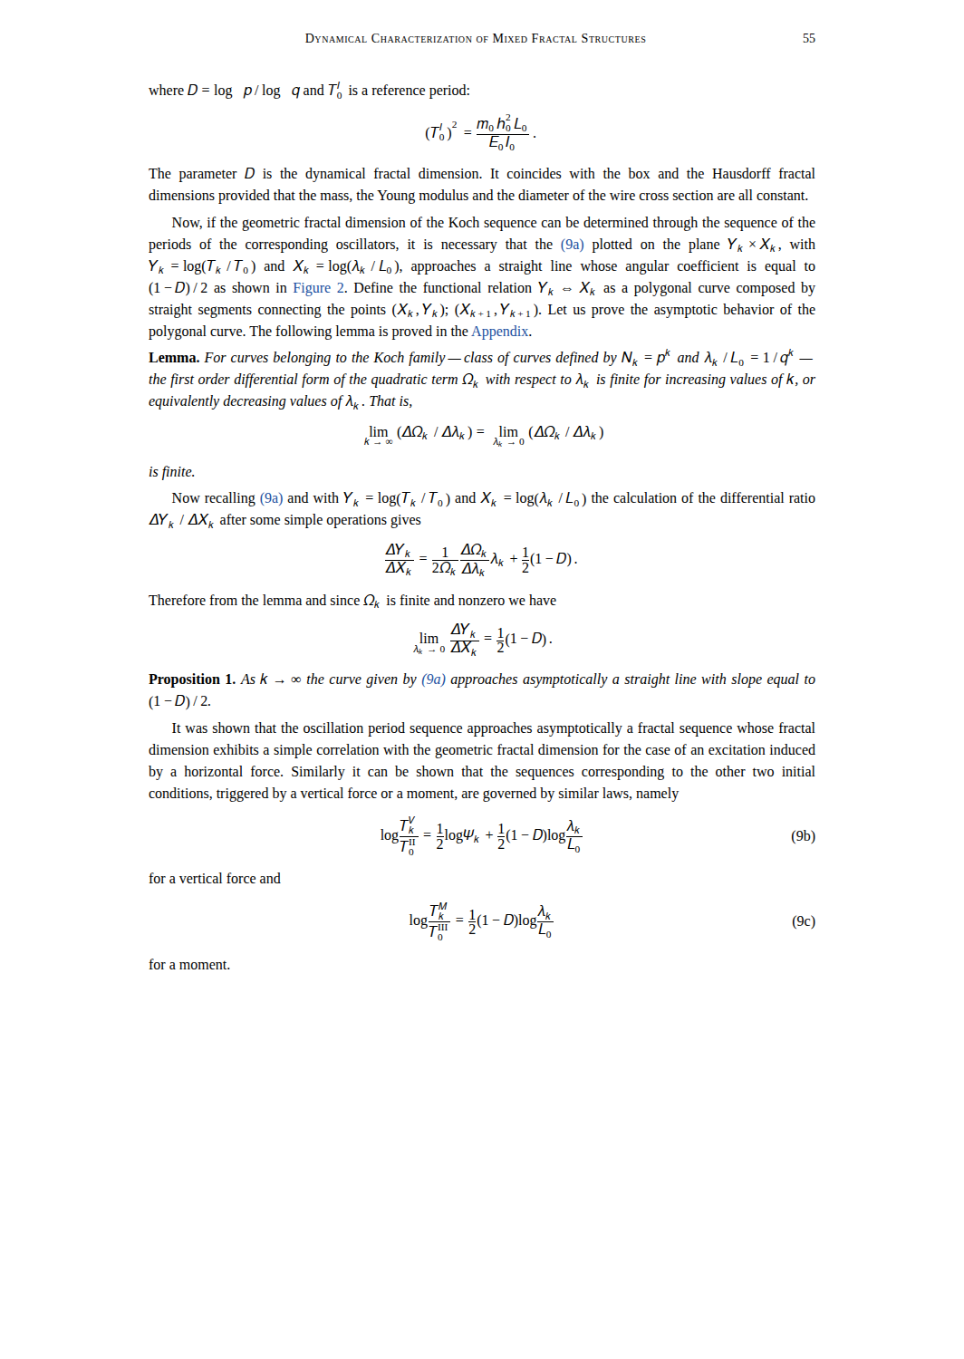Dynamical Characterization of Mixed Fractal Structures 55
where D=log p/log q and T0I is a reference period:
(T0I) 2 = m0h02L0 E0I0 .
The parameter D is the dynamical fractal dimension. It coincides with the box and the Hausdorff fractal dimensions provided that the mass, the Young modulus and the diameter of the wire cross section are all constant.
Now, if the geometric fractal dimension of the Koch sequence can be determined through the sequence of the periods of the corresponding oscillators, it is necessary that the (9a) plotted on the plane Yk×Xk, with Yk=log(Tk/T0) and Xk=log(λk/L0), approaches a straight line whose angular coefficient is equal to (1−D)/2 as shown in Figure 2. Define the functional relation Yk⇔Xk as a polygonal curve composed by straight segments connecting the points (Xk,Yk); (Xk+1,Yk+1). Let us prove the asymptotic behavior of the polygonal curve. The following lemma is proved in the Appendix.
Lemma. For curves belonging to the Koch family — class of curves defined by Nk=pk and λk/L0=1/qk — the first order differential form of the quadratic term Ωk with respect to λk is finite for increasing values of k, or equivalently decreasing values of λk. That is,
lim k→∞ (ΔΩk/Δλk) = lim λk→0 (ΔΩk/Δλk)
is finite.
Now recalling (9a) and with Yk=log(Tk/T0) and Xk=log(λk/L0) the calculation of the differential ratio ΔYk/ΔXk after some simple operations gives
ΔYk ΔXk = 1 2Ωk ΔΩk Δλk λk + 12 (1−D) .
Therefore from the lemma and since Ωk is finite and nonzero we have
lim λk→0 ΔYk ΔXk = 12 (1−D) .
Proposition 1. As k→∞ the curve given by (9a) approaches asymptotically a straight line with slope equal to (1−D)/2.
It was shown that the oscillation period sequence approaches asymptotically a fractal sequence whose fractal dimension exhibits a simple correlation with the geometric fractal dimension for the case of an excitation induced by a horizontal force. Similarly it can be shown that the sequences corresponding to the other two initial conditions, triggered by a vertical force or a moment, are governed by similar laws, namely
log TkV T0II = 12 log Ψk + 12 (1−D) log λk L0 (9b)
for a vertical force and
log TkM T0III = 12 (1−D) log λk L0 (9c)
for a moment.